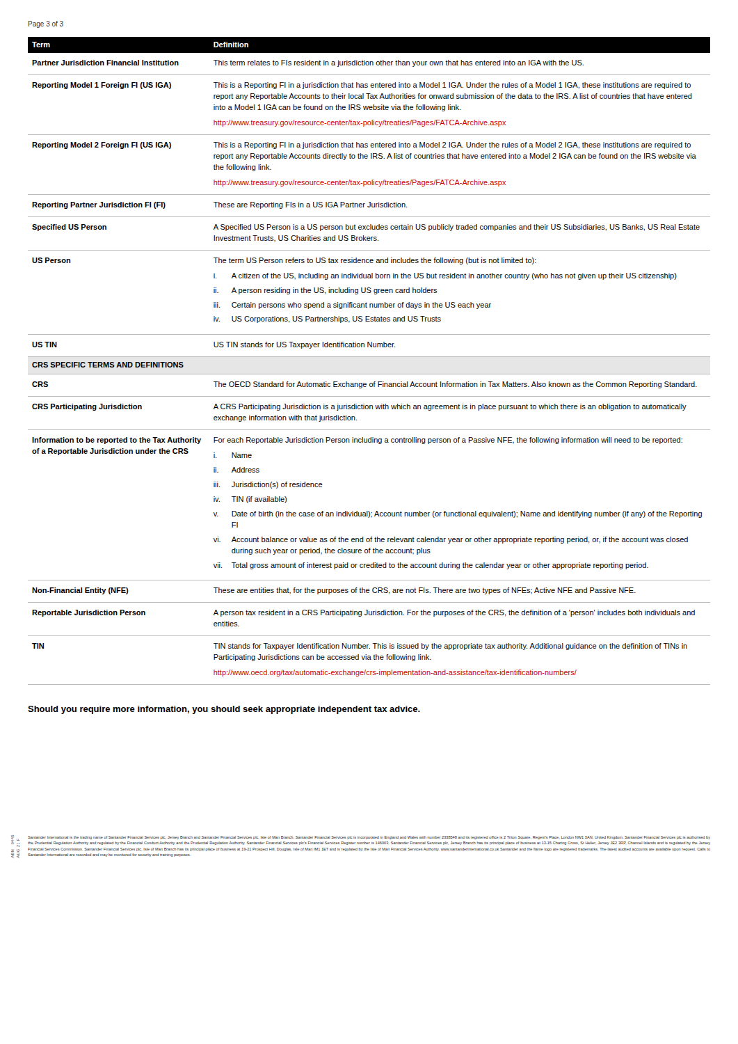Page 3 of 3
| Term | Definition |
| --- | --- |
| Partner Jurisdiction Financial Institution | This term relates to FIs resident in a jurisdiction other than your own that has entered into an IGA with the US. |
| Reporting Model 1 Foreign FI (US IGA) | This is a Reporting FI in a jurisdiction that has entered into a Model 1 IGA. Under the rules of a Model 1 IGA, these institutions are required to report any Reportable Accounts to their local Tax Authorities for onward submission of the data to the IRS. A list of countries that have entered into a Model 1 IGA can be found on the IRS website via the following link. http://www.treasury.gov/resource-center/tax-policy/treaties/Pages/FATCA-Archive.aspx |
| Reporting Model 2 Foreign FI (US IGA) | This is a Reporting FI in a jurisdiction that has entered into a Model 2 IGA. Under the rules of a Model 2 IGA, these institutions are required to report any Reportable Accounts directly to the IRS. A list of countries that have entered into a Model 2 IGA can be found on the IRS website via the following link. http://www.treasury.gov/resource-center/tax-policy/treaties/Pages/FATCA-Archive.aspx |
| Reporting Partner Jurisdiction FI (FI) | These are Reporting FIs in a US IGA Partner Jurisdiction. |
| Specified US Person | A Specified US Person is a US person but excludes certain US publicly traded companies and their US Subsidiaries, US Banks, US Real Estate Investment Trusts, US Charities and US Brokers. |
| US Person | The term US Person refers to US tax residence and includes the following (but is not limited to): i. A citizen of the US, including an individual born in the US but resident in another country (who has not given up their US citizenship) ii. A person residing in the US, including US green card holders iii. Certain persons who spend a significant number of days in the US each year iv. US Corporations, US Partnerships, US Estates and US Trusts |
| US TIN | US TIN stands for US Taxpayer Identification Number. |
| CRS SPECIFIC TERMS AND DEFINITIONS |
| CRS | The OECD Standard for Automatic Exchange of Financial Account Information in Tax Matters. Also known as the Common Reporting Standard. |
| CRS Participating Jurisdiction | A CRS Participating Jurisdiction is a jurisdiction with which an agreement is in place pursuant to which there is an obligation to automatically exchange information with that jurisdiction. |
| Information to be reported to the Tax Authority of a Reportable Jurisdiction under the CRS | For each Reportable Jurisdiction Person including a controlling person of a Passive NFE, the following information will need to be reported: i. Name ii. Address iii. Jurisdiction(s) of residence iv. TIN (if available) v. Date of birth (in the case of an individual); Account number (or functional equivalent); Name and identifying number (if any) of the Reporting FI vi. Account balance or value as of the end of the relevant calendar year or other appropriate reporting period, or, if the account was closed during such year or period, the closure of the account; plus vii. Total gross amount of interest paid or credited to the account during the calendar year or other appropriate reporting period. |
| Non-Financial Entity (NFE) | These are entities that, for the purposes of the CRS, are not FIs. There are two types of NFEs; Active NFE and Passive NFE. |
| Reportable Jurisdiction Person | A person tax resident in a CRS Participating Jurisdiction. For the purposes of the CRS, the definition of a 'person' includes both individuals and entities. |
| TIN | TIN stands for Taxpayer Identification Number. This is issued by the appropriate tax authority. Additional guidance on the definition of TINs in Participating Jurisdictions can be accessed via the following link. http://www.oecd.org/tax/automatic-exchange/crs-implementation-and-assistance/tax-identification-numbers/ |
Should you require more information, you should seek appropriate independent tax advice.
ABN 0445 AUG 21 F Santander International is the trading name of Santander Financial Services plc, Jersey Branch and Santander Financial Services plc, Isle of Man Branch. Santander Financial Services plc is incorporated in England and Wales with number 2338548 and its registered office is 2 Triton Square, Regent's Place, London NW1 3AN, United Kingdom. Santander Financial Services plc is authorised by the Prudential Regulation Authority and regulated by the Financial Conduct Authority and the Prudential Regulation Authority. Santander Financial Services plc's Financial Services Register number is 146003. Santander Financial Services plc, Jersey Branch has its principal place of business at 13-15 Charing Cross, St Helier, Jersey JE2 3RP, Channel Islands and is regulated by the Jersey Financial Services Commission. Santander Financial Services plc, Isle of Man Branch has its principal place of business at 19-21 Prospect Hill, Douglas, Isle of Man IM1 1ET and is regulated by the Isle of Man Financial Services Authority. www.santanderinternational.co.uk Santander and the flame logo are registered trademarks. The latest audited accounts are available upon request. Calls to Santander International are recorded and may be monitored for security and training purposes.